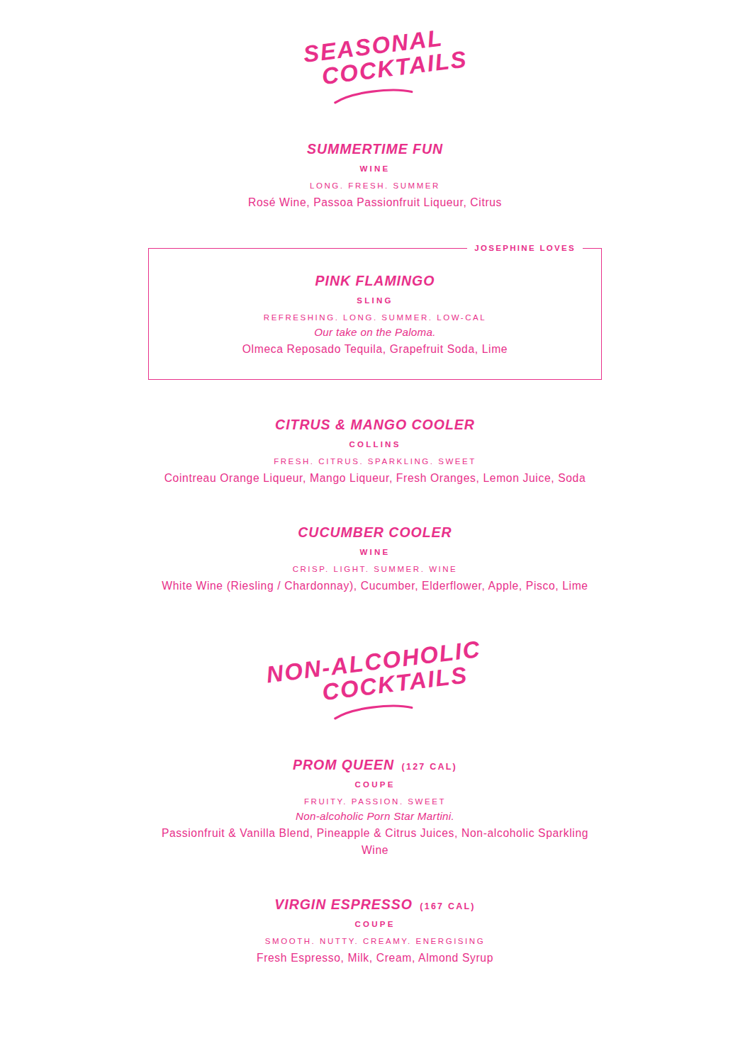Seasonal Cocktails
Summertime Fun
Wine
Long. Fresh. Summer
Rosé Wine, Passoa Passionfruit Liqueur, Citrus
Josephine Loves
Pink Flamingo
Sling
Refreshing. Long. Summer. Low-Cal
Our take on the Paloma.
Olmeca Reposado Tequila, Grapefruit Soda, Lime
Citrus & Mango Cooler
Collins
Fresh. Citrus. Sparkling. Sweet
Cointreau Orange Liqueur, Mango Liqueur, Fresh Oranges, Lemon Juice, Soda
Cucumber Cooler
Wine
Crisp. Light. Summer. Wine
White Wine (Riesling / Chardonnay), Cucumber, Elderflower, Apple, Pisco, Lime
Non-Alcoholic Cocktails
Prom Queen (127 Cal)
Coupe
Fruity. Passion. Sweet
Non-alcoholic Porn Star Martini.
Passionfruit & Vanilla Blend, Pineapple & Citrus Juices, Non-alcoholic Sparkling Wine
Virgin Espresso (167 Cal)
Coupe
Smooth. Nutty. Creamy. Energising
Fresh Espresso, Milk, Cream, Almond Syrup